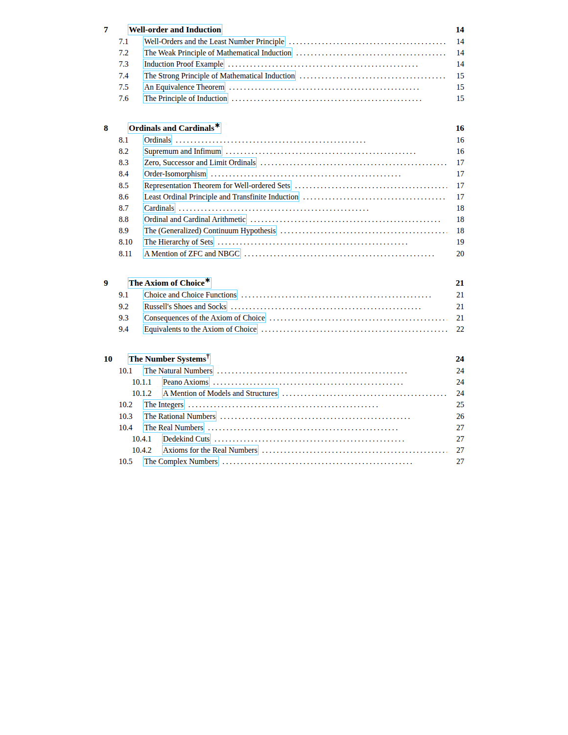7 Well-order and Induction .................................................... 14
7.1 Well-Orders and the Least Number Principle .................................................... 14
7.2 The Weak Principle of Mathematical Induction .................................................... 14
7.3 Induction Proof Example .................................................... 14
7.4 The Strong Principle of Mathematical Induction .................................................... 15
7.5 An Equivalence Theorem .................................................... 15
7.6 The Principle of Induction .................................................... 15
8 Ordinals and Cardinals∗ .................................................... 16
8.1 Ordinals .................................................... 16
8.2 Supremum and Infimum .................................................... 16
8.3 Zero, Successor and Limit Ordinals .................................................... 17
8.4 Order-Isomorphism .................................................... 17
8.5 Representation Theorem for Well-ordered Sets .................................................... 17
8.6 Least Ordinal Principle and Transfinite Induction .................................................... 17
8.7 Cardinals .................................................... 18
8.8 Ordinal and Cardinal Arithmetic .................................................... 18
8.9 The (Generalized) Continuum Hypothesis .................................................... 18
8.10 The Hierarchy of Sets .................................................... 19
8.11 A Mention of ZFC and NBGC .................................................... 20
9 The Axiom of Choice∗ .................................................... 21
9.1 Choice and Choice Functions .................................................... 21
9.2 Russell's Shoes and Socks .................................................... 21
9.3 Consequences of the Axiom of Choice .................................................... 21
9.4 Equivalents to the Axiom of Choice .................................................... 22
10 The Number Systems† .................................................... 24
10.1 The Natural Numbers .................................................... 24
10.1.1 Peano Axioms .................................................... 24
10.1.2 A Mention of Models and Structures .................................................... 24
10.2 The Integers .................................................... 25
10.3 The Rational Numbers .................................................... 26
10.4 The Real Numbers .................................................... 27
10.4.1 Dedekind Cuts .................................................... 27
10.4.2 Axioms for the Real Numbers .................................................... 27
10.5 The Complex Numbers .................................................... 27